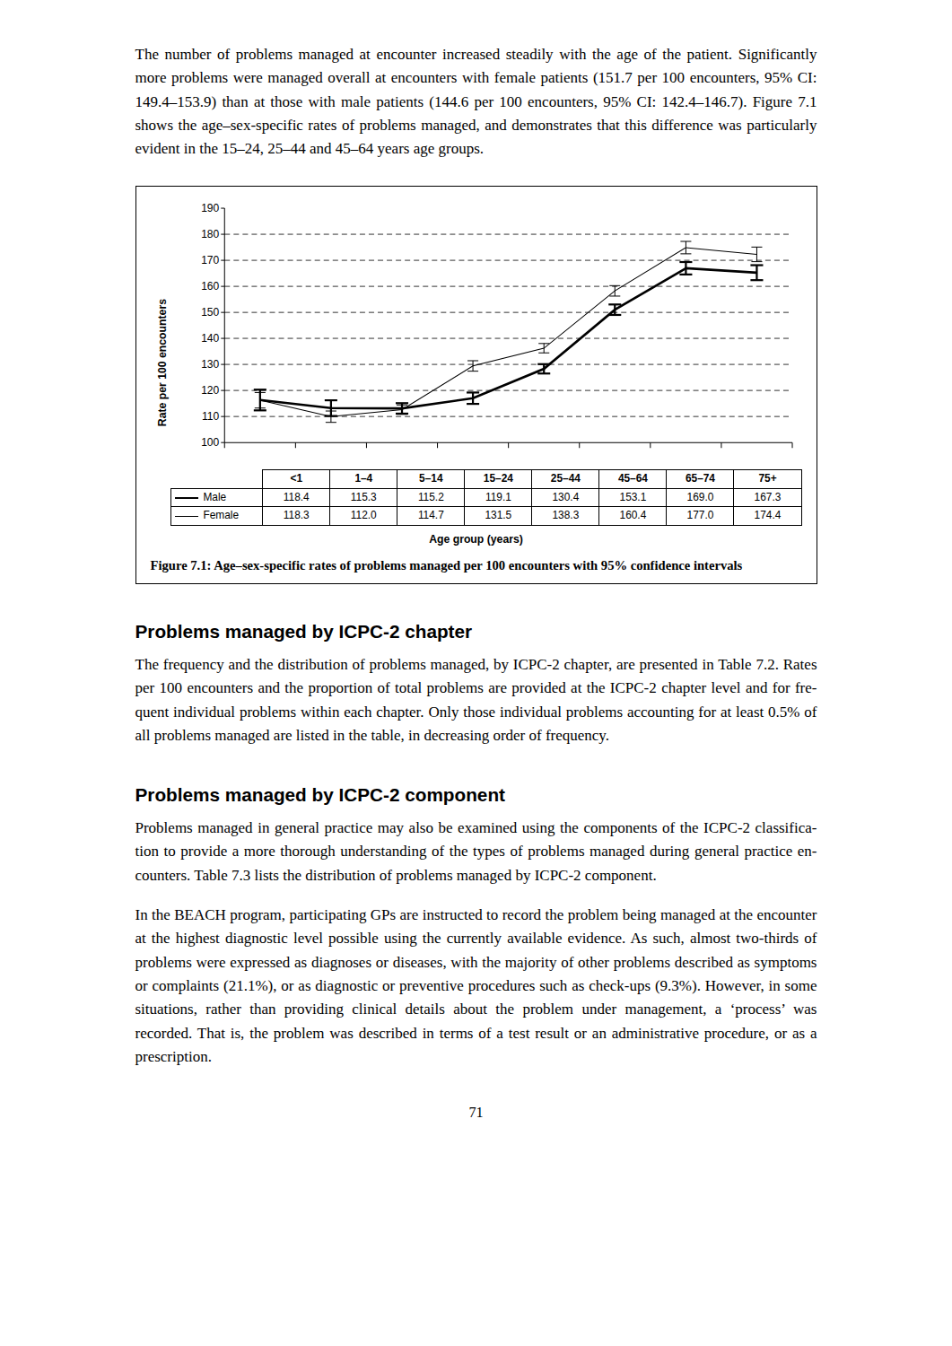The number of problems managed at encounter increased steadily with the age of the patient. Significantly more problems were managed overall at encounters with female patients (151.7 per 100 encounters, 95% CI: 149.4–153.9) than at those with male patients (144.6 per 100 encounters, 95% CI: 142.4–146.7). Figure 7.1 shows the age–sex-specific rates of problems managed, and demonstrates that this difference was particularly evident in the 15–24, 25–44 and 45–64 years age groups.
Rate per 100 encounters
190 180 170 160 150 140 130 120 110 100
| | <1 | 1–4 | 5–14 | 15–24 | 25–44 | 45–64 | 65–74 | 75+ |
| --- | --- | --- | --- | --- | --- | --- | --- | --- |
| Male | 118.4 | 115.3 | 115.2 | 119.1 | 130.4 | 153.1 | 169.0 | 167.3 |
| Female | 118.3 | 112.0 | 114.7 | 131.5 | 138.3 | 160.4 | 177.0 | 174.4 |
Age group (years)
Figure 7.1: Age–sex-specific rates of problems managed per 100 encounters with 95% confidence intervals
Problems managed by ICPC-2 chapter
The frequency and the distribution of problems managed, by ICPC-2 chapter, are presented in Table 7.2. Rates per 100 encounters and the proportion of total problems are provided at the ICPC-2 chapter level and for frequent individual problems within each chapter. Only those individual problems accounting for at least 0.5% of all problems managed are listed in the table, in decreasing order of frequency.
Problems managed by ICPC-2 component
Problems managed in general practice may also be examined using the components of the ICPC-2 classification to provide a more thorough understanding of the types of problems managed during general practice encounters. Table 7.3 lists the distribution of problems managed by ICPC-2 component.
In the BEACH program, participating GPs are instructed to record the problem being managed at the encounter at the highest diagnostic level possible using the currently available evidence. As such, almost two-thirds of problems were expressed as diagnoses or diseases, with the majority of other problems described as symptoms or complaints (21.1%), or as diagnostic or preventive procedures such as check-ups (9.3%). However, in some situations, rather than providing clinical details about the problem under management, a ‘process’ was recorded. That is, the problem was described in terms of a test result or an administrative procedure, or as a prescription.
71